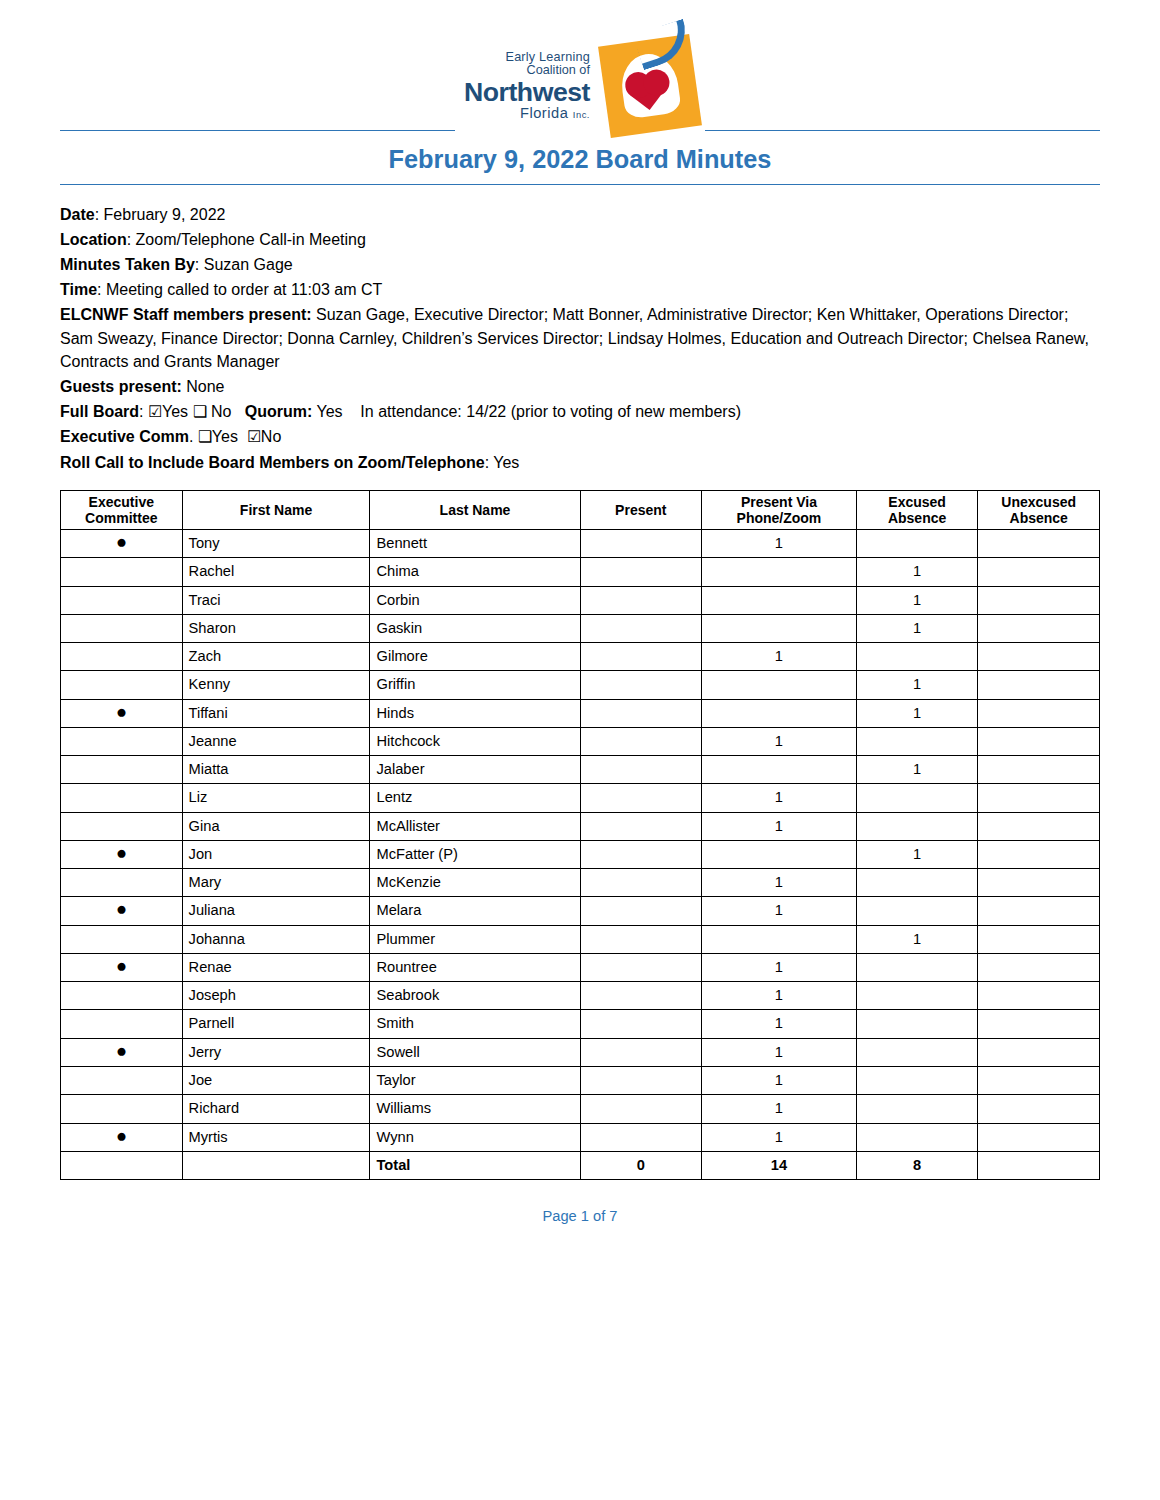Early Learning
Coalition of
Northwest
Florida Inc.
February 9, 2022 Board Minutes
Date: February 9, 2022
Location: Zoom/Telephone Call-in Meeting
Minutes Taken By: Suzan Gage
Time: Meeting called to order at 11:03 am CT
ELCNWF Staff members present: Suzan Gage, Executive Director; Matt Bonner, Administrative Director; Ken Whittaker, Operations Director; Sam Sweazy, Finance Director; Donna Carnley, Children’s Services Director; Lindsay Holmes, Education and Outreach Director; Chelsea Ranew, Contracts and Grants Manager
Guests present: None
Full Board: ☑Yes ❑ No Quorum: Yes In attendance: 14/22 (prior to voting of new members)
Executive Comm. ❑Yes ☑No
Roll Call to Include Board Members on Zoom/Telephone: Yes
| Executive Committee | First Name | Last Name | Present | Present Via Phone/Zoom | Excused Absence | Unexcused Absence |
| --- | --- | --- | --- | --- | --- | --- |
| ● | Tony | Bennett | | 1 | | |
| | Rachel | Chima | | | 1 | |
| | Traci | Corbin | | | 1 | |
| | Sharon | Gaskin | | | 1 | |
| | Zach | Gilmore | | 1 | | |
| | Kenny | Griffin | | | 1 | |
| ● | Tiffani | Hinds | | | 1 | |
| | Jeanne | Hitchcock | | 1 | | |
| | Miatta | Jalaber | | | 1 | |
| | Liz | Lentz | | 1 | | |
| | Gina | McAllister | | 1 | | |
| ● | Jon | McFatter (P) | | | 1 | |
| | Mary | McKenzie | | 1 | | |
| ● | Juliana | Melara | | 1 | | |
| | Johanna | Plummer | | | 1 | |
| ● | Renae | Rountree | | 1 | | |
| | Joseph | Seabrook | | 1 | | |
| | Parnell | Smith | | 1 | | |
| ● | Jerry | Sowell | | 1 | | |
| | Joe | Taylor | | 1 | | |
| | Richard | Williams | | 1 | | |
| ● | Myrtis | Wynn | | 1 | | |
| | | Total | 0 | 14 | 8 | |
Page 1 of 7